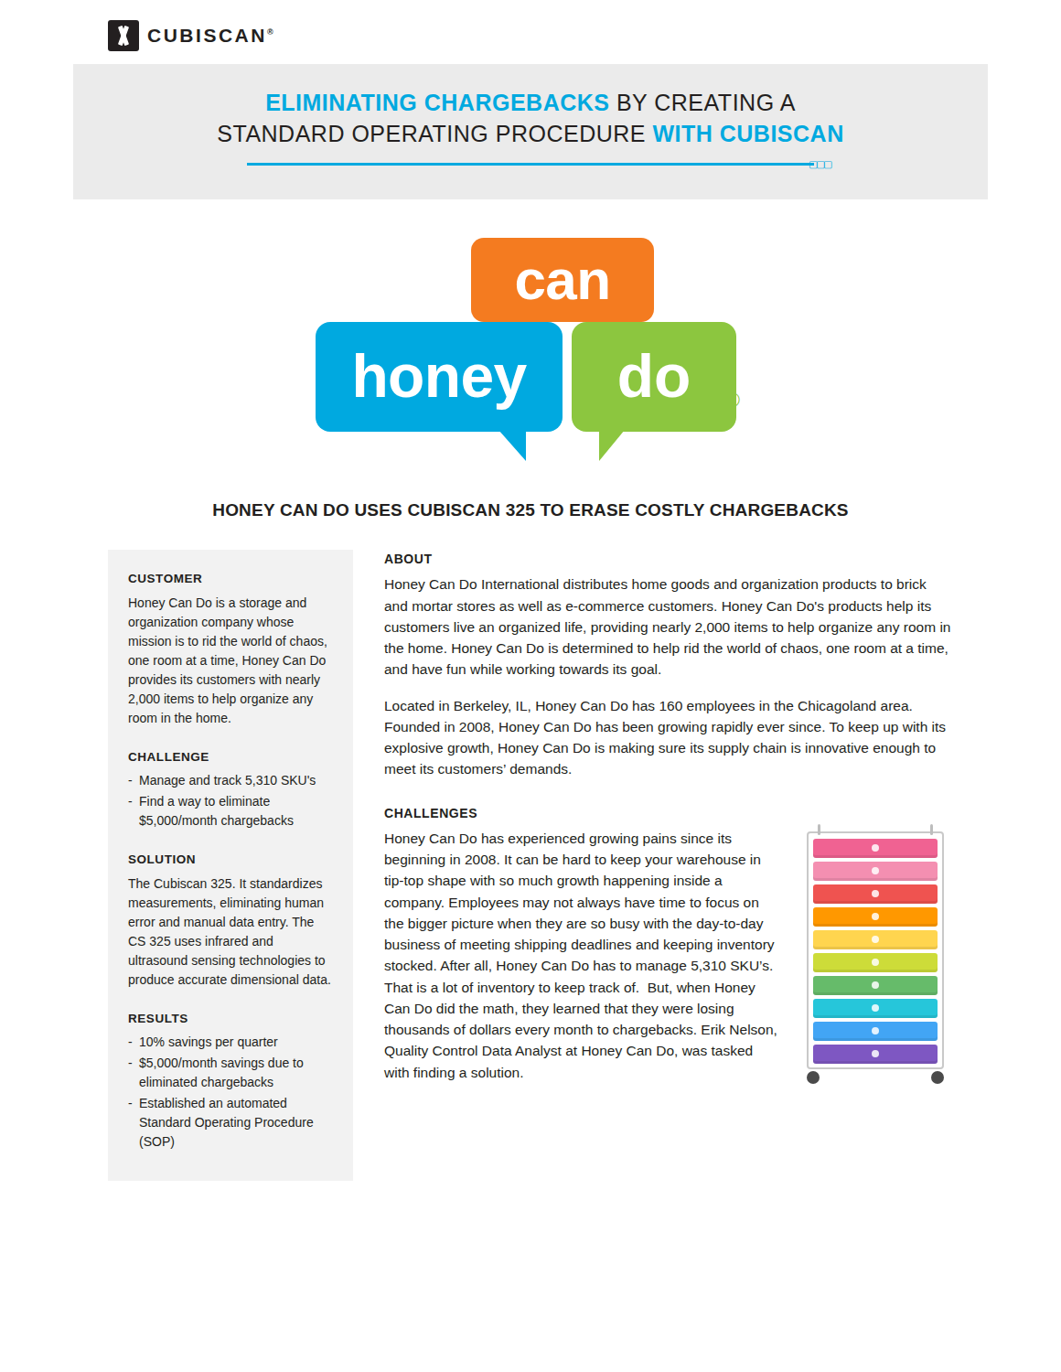CUBISCAN®
Eliminating Chargebacks by creating a
standard operating procedure with Cubiscan
▢▢▢
can
honey
do®
Honey Can Do uses Cubiscan 325 to erase costly chargebacks
Customer
Honey Can Do is a storage and organization company whose mission is to rid the world of chaos, one room at a time, Honey Can Do provides its customers with nearly 2,000 items to help organize any room in the home.
Challenge
Manage and track 5,310 SKU's
Find a way to eliminate $5,000/month chargebacks
Solution
The Cubiscan 325. It standardizes measurements, eliminating human error and manual data entry. The CS 325 uses infrared and ultrasound sensing technologies to produce accurate dimensional data.
Results
10% savings per quarter
$5,000/month savings due to eliminated chargebacks
Established an automated Standard Operating Procedure (SOP)
About
Honey Can Do International distributes home goods and organization products to brick and mortar stores as well as e-commerce customers. Honey Can Do's products help its customers live an organized life, providing nearly 2,000 items to help organize any room in the home. Honey Can Do is determined to help rid the world of chaos, one room at a time, and have fun while working towards its goal.
Located in Berkeley, IL, Honey Can Do has 160 employees in the Chicagoland area. Founded in 2008, Honey Can Do has been growing rapidly ever since. To keep up with its explosive growth, Honey Can Do is making sure its supply chain is innovative enough to meet its customers’ demands.
Challenges
Honey Can Do has experienced growing pains since its beginning in 2008. It can be hard to keep your warehouse in tip-top shape with so much growth happening inside a company. Employees may not always have time to focus on the bigger picture when they are so busy with the day-to-day business of meeting shipping deadlines and keeping inventory stocked. After all, Honey Can Do has to manage 5,310 SKU’s. That is a lot of inventory to keep track of. But, when Honey Can Do did the math, they learned that they were losing thousands of dollars every month to chargebacks. Erik Nelson, Quality Control Data Analyst at Honey Can Do, was tasked with finding a solution.